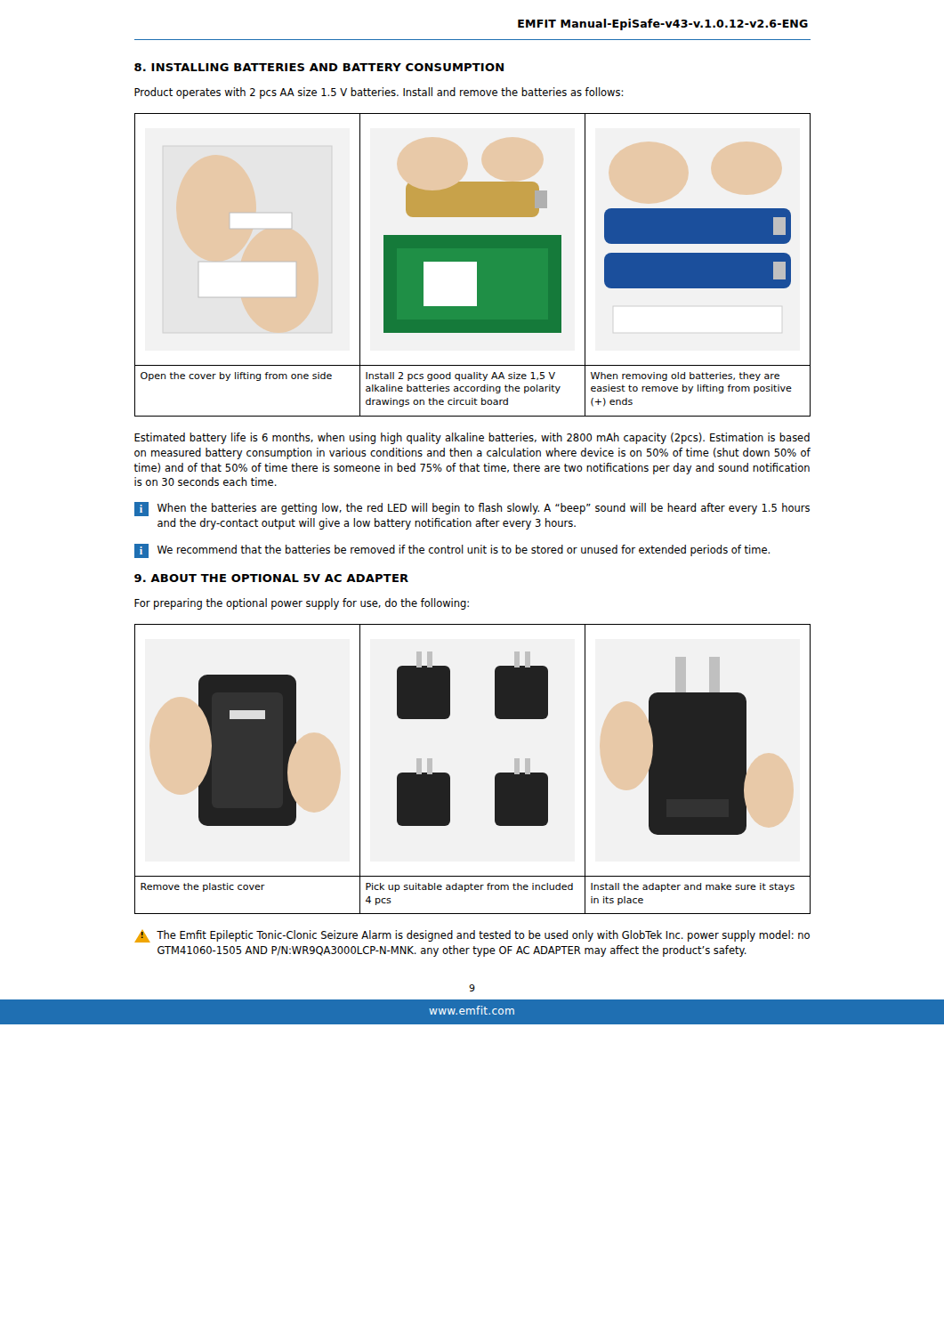EMFIT Manual-EpiSafe-v43-v.1.0.12-v2.6-ENG
8. INSTALLING BATTERIES AND BATTERY CONSUMPTION
Product operates with 2 pcs AA size 1.5 V batteries. Install and remove the batteries as follows:
| Open the cover by lifting from one side | Install 2 pcs good quality AA size 1,5 V alkaline batteries according the polarity drawings on the circuit board | When removing old batteries, they are easiest to remove by lifting from positive (+) ends |
Estimated battery life is 6 months, when using high quality alkaline batteries, with 2800 mAh capacity (2pcs). Estimation is based on measured battery consumption in various conditions and then a calculation where device is on 50% of time (shut down 50% of time) and of that 50% of time there is someone in bed 75% of that time, there are two notifications per day and sound notification is on 30 seconds each time.
i
When the batteries are getting low, the red LED will begin to flash slowly. A “beep” sound will be heard after every 1.5 hours and the dry-contact output will give a low battery notification after every 3 hours.
i
We recommend that the batteries be removed if the control unit is to be stored or unused for extended periods of time.
9. ABOUT THE OPTIONAL 5V AC ADAPTER
For preparing the optional power supply for use, do the following:
| Remove the plastic cover | Pick up suitable adapter from the included 4 pcs | Install the adapter and make sure it stays in its place |
The Emfit Epileptic Tonic-Clonic Seizure Alarm is designed and tested to be used only with GlobTek Inc. power supply model: no GTM41060-1505 AND P/N:WR9QA3000LCP-N-MNK. any other type OF AC ADAPTER may affect the product’s safety.
9
www.emfit.com